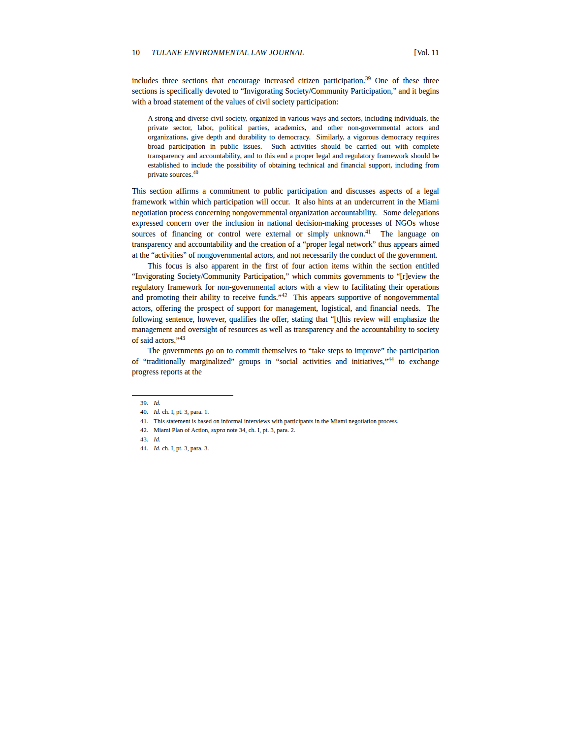10 TULANE ENVIRONMENTAL LAW JOURNAL [Vol. 11
includes three sections that encourage increased citizen participation.39 One of these three sections is specifically devoted to “Invigorating Society/Community Participation,” and it begins with a broad statement of the values of civil society participation:
A strong and diverse civil society, organized in various ways and sectors, including individuals, the private sector, labor, political parties, academics, and other non-governmental actors and organizations, give depth and durability to democracy. Similarly, a vigorous democracy requires broad participation in public issues. Such activities should be carried out with complete transparency and accountability, and to this end a proper legal and regulatory framework should be established to include the possibility of obtaining technical and financial support, including from private sources.40
This section affirms a commitment to public participation and discusses aspects of a legal framework within which participation will occur. It also hints at an undercurrent in the Miami negotiation process concerning nongovernmental organization accountability. Some delegations expressed concern over the inclusion in national decision-making processes of NGOs whose sources of financing or control were external or simply unknown.41 The language on transparency and accountability and the creation of a “proper legal network” thus appears aimed at the “activities” of nongovernmental actors, and not necessarily the conduct of the government.
This focus is also apparent in the first of four action items within the section entitled “Invigorating Society/Community Participation,” which commits governments to “[r]eview the regulatory framework for non-governmental actors with a view to facilitating their operations and promoting their ability to receive funds.”42 This appears supportive of nongovernmental actors, offering the prospect of support for management, logistical, and financial needs. The following sentence, however, qualifies the offer, stating that “[t]his review will emphasize the management and oversight of resources as well as transparency and the accountability to society of said actors.”43
The governments go on to commit themselves to “take steps to improve” the participation of “traditionally marginalized” groups in “social activities and initiatives,”44 to exchange progress reports at the
39. Id.
40. Id. ch. I, pt. 3, para. 1.
41. This statement is based on informal interviews with participants in the Miami negotiation process.
42. Miami Plan of Action, supra note 34, ch. I, pt. 3, para. 2.
43. Id.
44. Id. ch. I, pt. 3, para. 3.